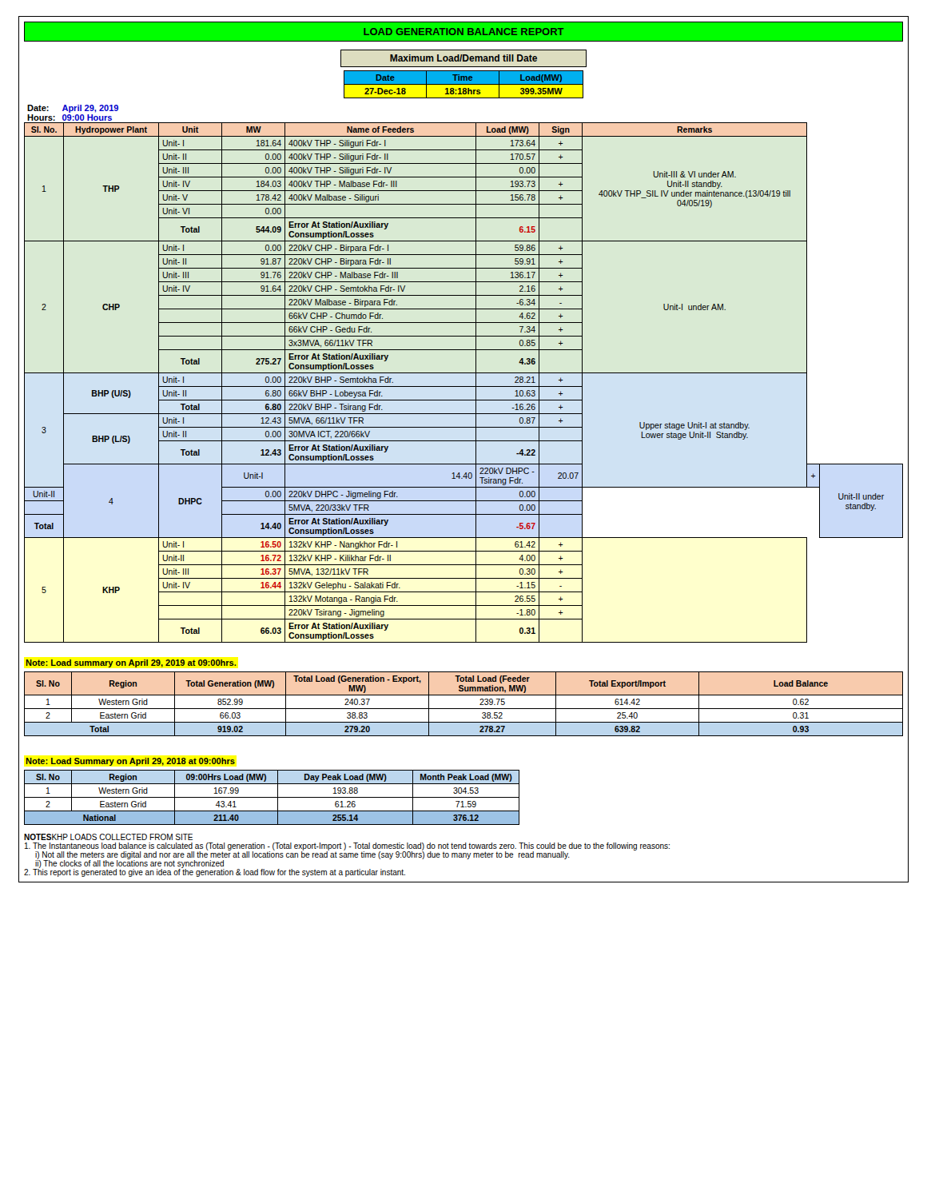LOAD GENERATION BALANCE REPORT
Maximum Load/Demand till Date
| Date | Time | Load(MW) |
| --- | --- | --- |
| 27-Dec-18 | 18:18hrs | 399.35MW |
| Date: | April 29, 2019 |
| Hours: | 09:00 Hours |
| Sl. No. | Hydropower Plant | Unit | MW | Name of Feeders | Load (MW) | Sign | Remarks |
| --- | --- | --- | --- | --- | --- | --- | --- |
| 1 | THP | Unit- I | 181.64 | 400kV THP - Siliguri Fdr- I | 173.64 | + | Unit-III & VI under AM. Unit-II standby. 400kV THP_SIL IV under maintenance.(13/04/19 till 04/05/19) |
| Unit- II | 0.00 | 400kV THP - Siliguri Fdr- II | 170.57 | + |
| Unit- III | 0.00 | 400kV THP - Siliguri Fdr- IV | 0.00 | |
| Unit- IV | 184.03 | 400kV THP - Malbase Fdr- III | 193.73 | + |
| Unit- V | 178.42 | 400kV Malbase - Siliguri | 156.78 | + |
| Unit- VI | 0.00 | | | |
| Total | 544.09 | Error At Station/Auxiliary Consumption/Losses | 6.15 | |
| 2 | CHP | Unit- I | 0.00 | 220kV CHP - Birpara Fdr- I | 59.86 | + | Unit-I under AM. |
| Unit- II | 91.87 | 220kV CHP - Birpara Fdr- II | 59.91 | + |
| Unit- III | 91.76 | 220kV CHP - Malbase Fdr- III | 136.17 | + |
| Unit- IV | 91.64 | 220kV CHP - Semtokha Fdr- IV | 2.16 | + |
| | | 220kV Malbase - Birpara Fdr. | -6.34 | - |
| | | 66kV CHP - Chumdo Fdr. | 4.62 | + |
| | | 66kV CHP - Gedu Fdr. | 7.34 | + |
| | | 3x3MVA, 66/11kV TFR | 0.85 | + |
| Total | 275.27 | Error At Station/Auxiliary Consumption/Losses | 4.36 | |
| 3 | BHP (U/S) | Unit- I | 0.00 | 220kV BHP - Semtokha Fdr. | 28.21 | + | Upper stage Unit-I at standby. Lower stage Unit-II Standby. |
| Unit- II | 6.80 | 66kV BHP - Lobeysa Fdr. | 10.63 | + |
| Total | 6.80 | 220kV BHP - Tsirang Fdr. | -16.26 | + |
| BHP (L/S) | Unit- I | 12.43 | 5MVA, 66/11kV TFR | 0.87 | + |
| Unit- II | 0.00 | 30MVA ICT, 220/66kV | | |
| Total | 12.43 | Error At Station/Auxiliary Consumption/Losses | -4.22 | |
| 4 | DHPC | Unit-I | 14.40 | 220kV DHPC - Tsirang Fdr. | 20.07 | + | Unit-II under standby. |
| Unit-II | 0.00 | 220kV DHPC - Jigmeling Fdr. | 0.00 | |
| | | 5MVA, 220/33kV TFR | 0.00 | |
| Total | 14.40 | Error At Station/Auxiliary Consumption/Losses | -5.67 | |
| 5 | KHP | Unit- I | 16.50 | 132kV KHP - Nangkhor Fdr- I | 61.42 | + | |
| Unit-II | 16.72 | 132kV KHP - Kilikhar Fdr- II | 4.00 | + |
| Unit- III | 16.37 | 5MVA, 132/11kV TFR | 0.30 | + |
| Unit- IV | 16.44 | 132kV Gelephu - Salakati Fdr. | -1.15 | - |
| | | 132kV Motanga - Rangia Fdr. | 26.55 | + |
| | | 220kV Tsirang - Jigmeling | -1.80 | + |
| Total | 66.03 | Error At Station/Auxiliary Consumption/Losses | 0.31 | |
Note: Load summary on April 29, 2019 at 09:00hrs.
| Sl. No | Region | Total Generation (MW) | Total Load (Generation - Export, MW) | Total Load (Feeder Summation, MW) | Total Export/Import | Load Balance |
| --- | --- | --- | --- | --- | --- | --- |
| 1 | Western Grid | 852.99 | 240.37 | 239.75 | 614.42 | 0.62 |
| 2 | Eastern Grid | 66.03 | 38.83 | 38.52 | 25.40 | 0.31 |
| Total | 919.02 | 279.20 | 278.27 | 639.82 | 0.93 |
Note: Load Summary on April 29, 2018 at 09:00hrs
| Sl. No | Region | 09:00Hrs Load (MW) | Day Peak Load (MW) | Month Peak Load (MW) |
| --- | --- | --- | --- | --- |
| 1 | Western Grid | 167.99 | 193.88 | 304.53 |
| 2 | Eastern Grid | 43.41 | 61.26 | 71.59 |
| National | 211.40 | 255.14 | 376.12 |
NOTESKHP LOADS COLLECTED FROM SITE
1. The Instantaneous load balance is calculated as (Total generation - (Total export-Import ) - Total domestic load) do not tend towards zero. This could be due to the following reasons:
i) Not all the meters are digital and nor are all the meter at all locations can be read at same time (say 9:00hrs) due to many meter to be read manually.
ii) The clocks of all the locations are not synchronized
2. This report is generated to give an idea of the generation & load flow for the system at a particular instant.